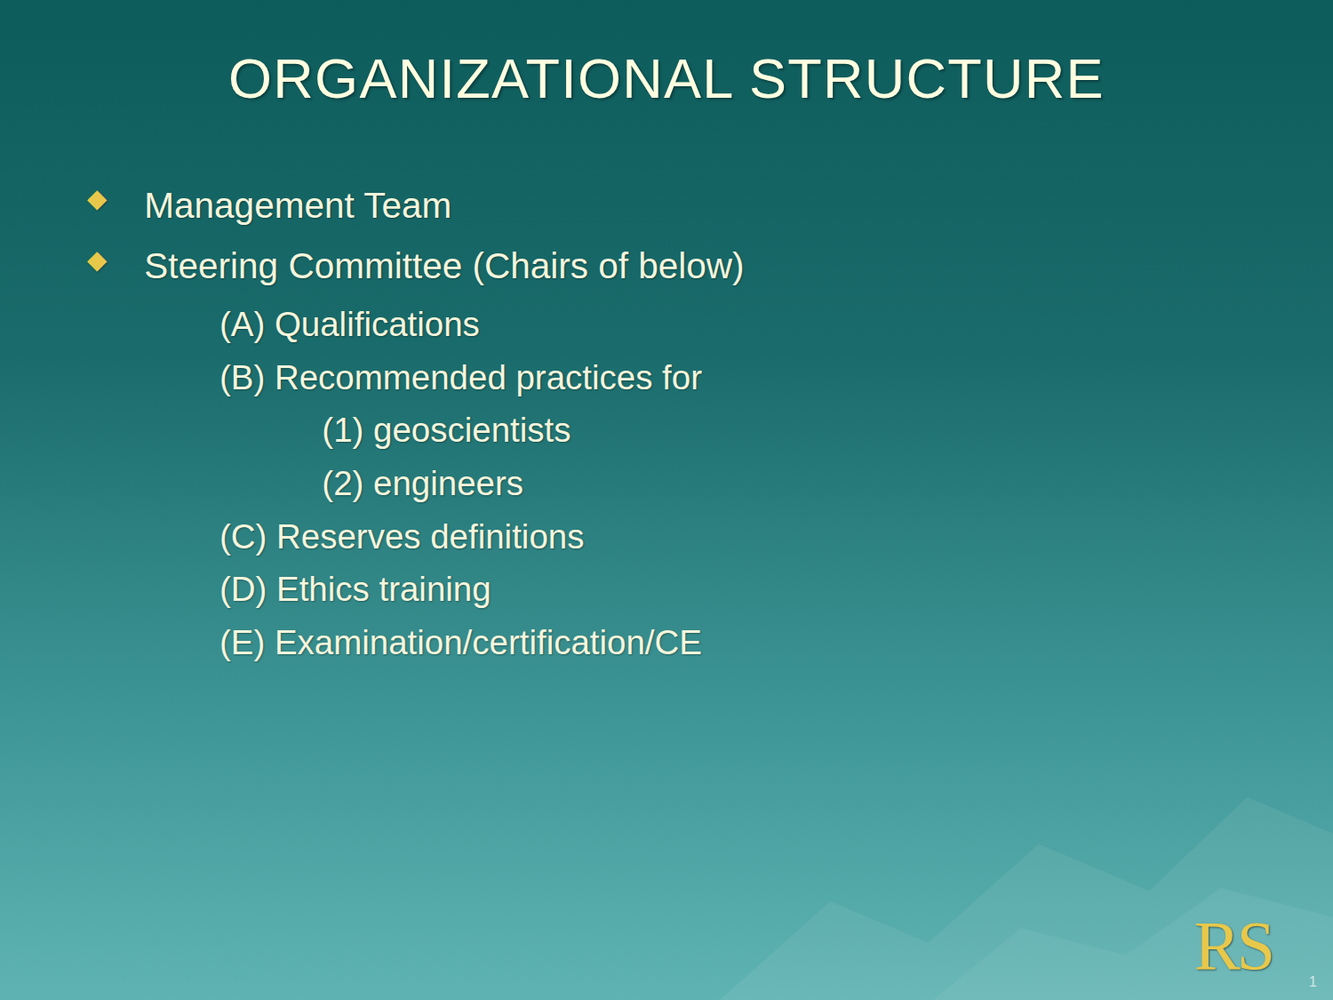ORGANIZATIONAL STRUCTURE
Management Team
Steering Committee (Chairs of below)
(A) Qualifications
(B) Recommended practices for
(1) geoscientists
(2) engineers
(C) Reserves definitions
(D) Ethics training
(E) Examination/certification/CE
RS
1